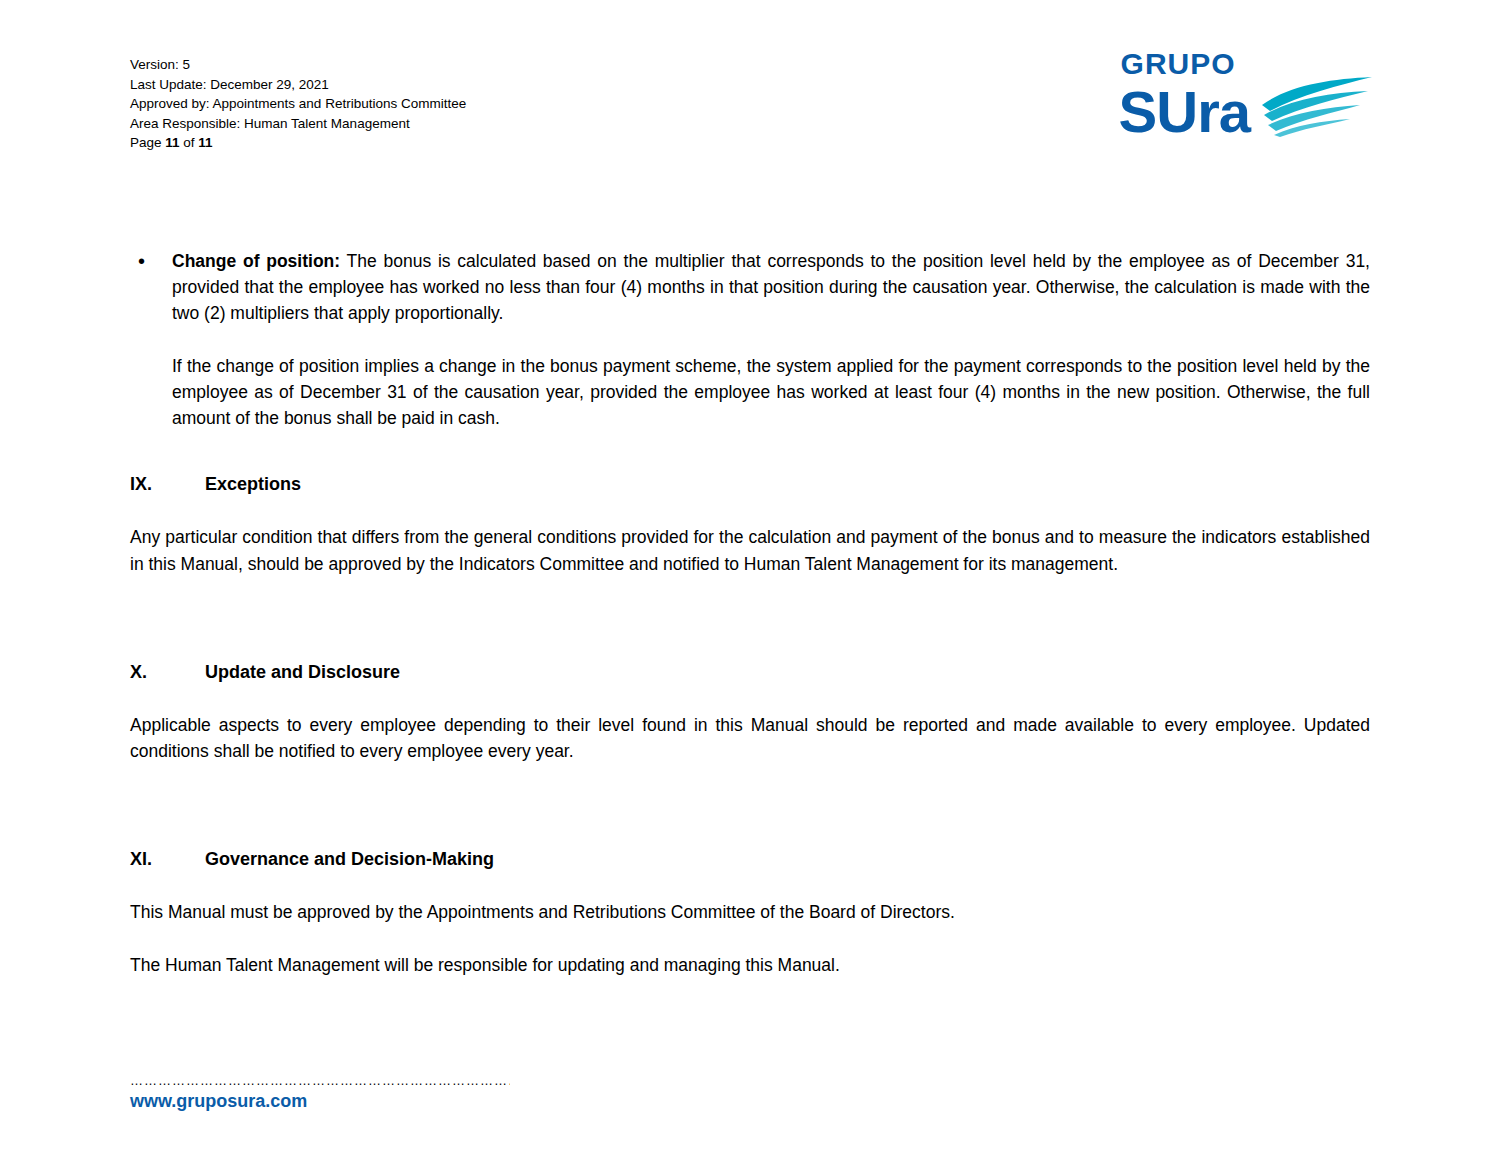Version: 5
Last Update: December 29, 2021
Approved by: Appointments and Retributions Committee
Area Responsible: Human Talent Management
Page 11 of 11
GRUPO
SUra
Change of position: The bonus is calculated based on the multiplier that corresponds to the position level held by the employee as of December 31, provided that the employee has worked no less than four (4) months in that position during the causation year. Otherwise, the calculation is made with the two (2) multipliers that apply proportionally.
If the change of position implies a change in the bonus payment scheme, the system applied for the payment corresponds to the position level held by the employee as of December 31 of the causation year, provided the employee has worked at least four (4) months in the new position. Otherwise, the full amount of the bonus shall be paid in cash.
IX. Exceptions
Any particular condition that differs from the general conditions provided for the calculation and payment of the bonus and to measure the indicators established in this Manual, should be approved by the Indicators Committee and notified to Human Talent Management for its management.
X. Update and Disclosure
Applicable aspects to every employee depending to their level found in this Manual should be reported and made available to every employee. Updated conditions shall be notified to every employee every year.
XI. Governance and Decision-Making
This Manual must be approved by the Appointments and Retributions Committee of the Board of Directors.
The Human Talent Management will be responsible for updating and managing this Manual.
…………………………………………………………………………………………………………………
www.gruposura.com